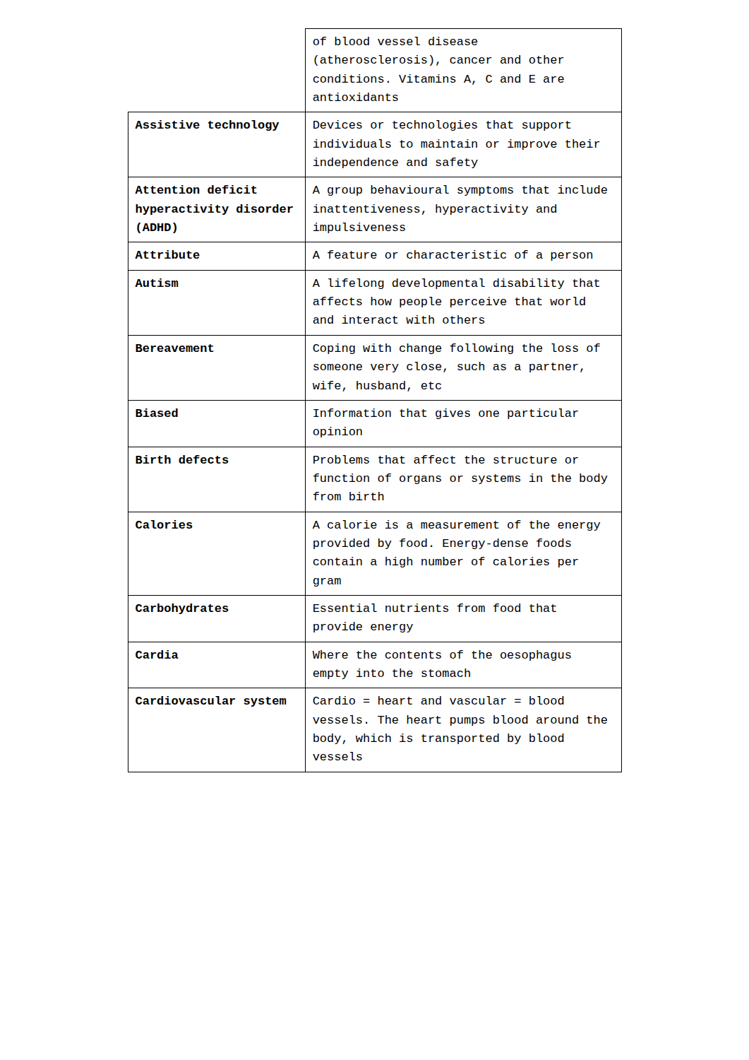| | of blood vessel disease (atherosclerosis), cancer and other conditions. Vitamins A, C and E are antioxidants |
| Assistive technology | Devices or technologies that support individuals to maintain or improve their independence and safety |
| Attention deficit hyperactivity disorder (ADHD) | A group behavioural symptoms that include inattentiveness, hyperactivity and impulsiveness |
| Attribute | A feature or characteristic of a person |
| Autism | A lifelong developmental disability that affects how people perceive that world and interact with others |
| Bereavement | Coping with change following the loss of someone very close, such as a partner, wife, husband, etc |
| Biased | Information that gives one particular opinion |
| Birth defects | Problems that affect the structure or function of organs or systems in the body from birth |
| Calories | A calorie is a measurement of the energy provided by food. Energy-dense foods contain a high number of calories per gram |
| Carbohydrates | Essential nutrients from food that provide energy |
| Cardia | Where the contents of the oesophagus empty into the stomach |
| Cardiovascular system | Cardio = heart and vascular = blood vessels. The heart pumps blood around the body, which is transported by blood vessels |